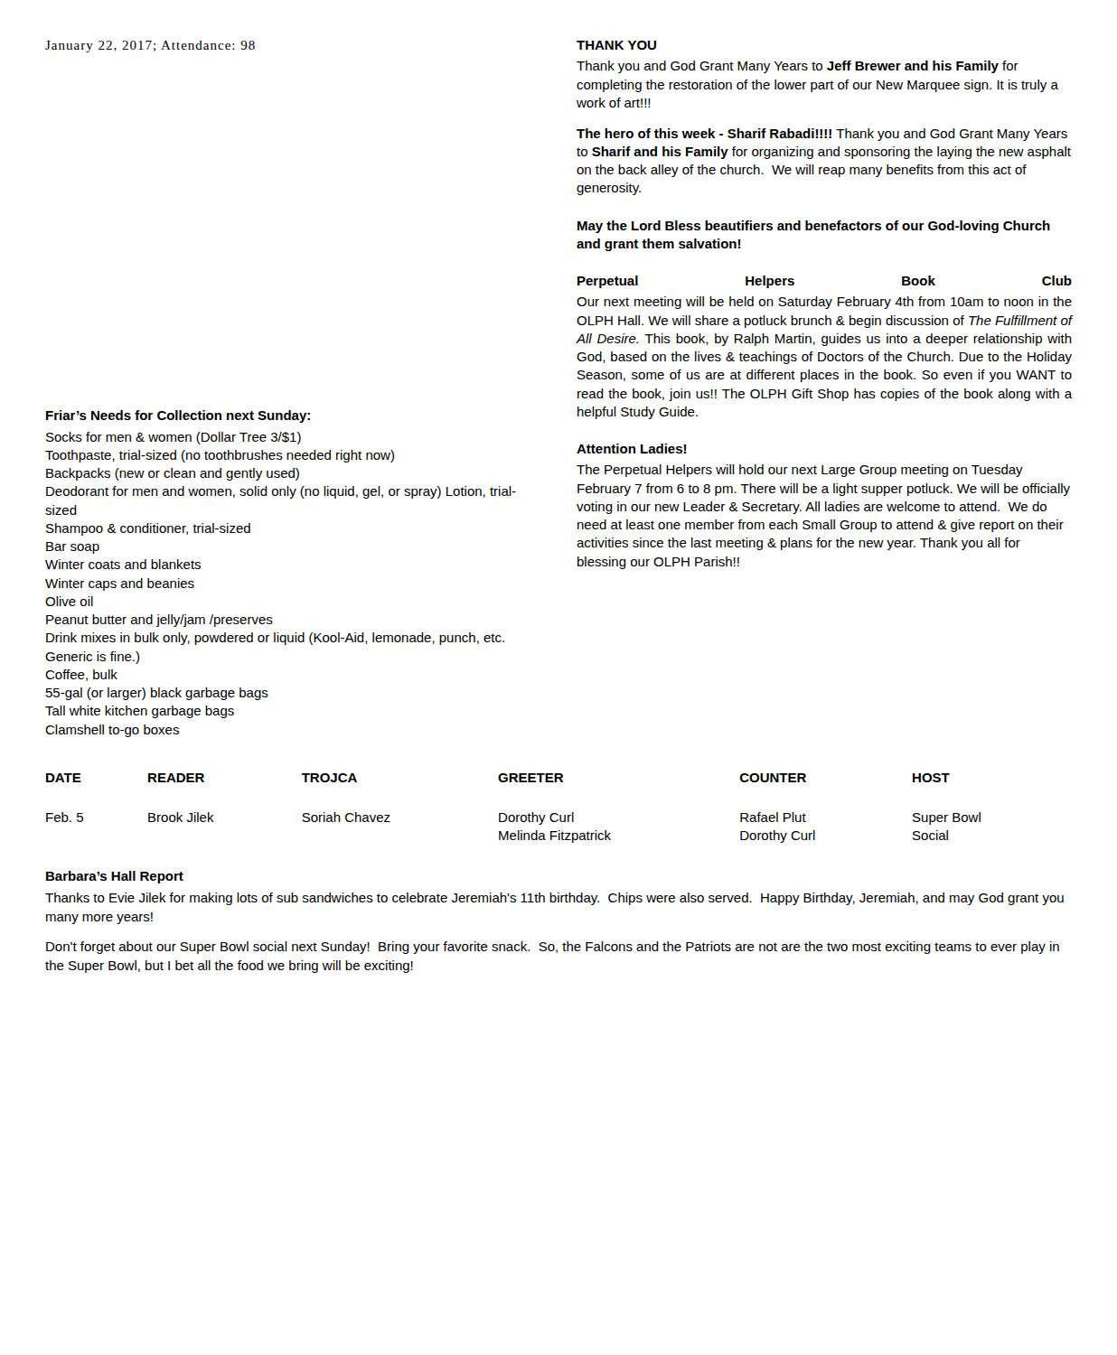January 22, 2017; Attendance: 98
Friar’s Needs for Collection next Sunday:
Socks for men & women (Dollar Tree 3/$1)
Toothpaste, trial-sized (no toothbrushes needed right now)
Backpacks (new or clean and gently used)
Deodorant for men and women, solid only (no liquid, gel, or spray) Lotion, trial-sized
Shampoo & conditioner, trial-sized
Bar soap
Winter coats and blankets
Winter caps and beanies
Olive oil
Peanut butter and jelly/jam /preserves
Drink mixes in bulk only, powdered or liquid (Kool-Aid, lemonade, punch, etc. Generic is fine.)
Coffee, bulk
55-gal (or larger) black garbage bags
Tall white kitchen garbage bags
Clamshell to-go boxes
THANK YOU
Thank you and God Grant Many Years to Jeff Brewer and his Family for completing the restoration of the lower part of our New Marquee sign. It is truly a work of art!!!
The hero of this week - Sharif Rabadi!!!! Thank you and God Grant Many Years to Sharif and his Family for organizing and sponsoring the laying the new asphalt on the back alley of the church. We will reap many benefits from this act of generosity.
May the Lord Bless beautifiers and benefactors of our God-loving Church and grant them salvation!
Perpetual Helpers Book Club
Our next meeting will be held on Saturday February 4th from 10am to noon in the OLPH Hall. We will share a potluck brunch & begin discussion of The Fulfillment of All Desire. This book, by Ralph Martin, guides us into a deeper relationship with God, based on the lives & teachings of Doctors of the Church. Due to the Holiday Season, some of us are at different places in the book. So even if you WANT to read the book, join us!! The OLPH Gift Shop has copies of the book along with a helpful Study Guide.
Attention Ladies!
The Perpetual Helpers will hold our next Large Group meeting on Tuesday February 7 from 6 to 8 pm. There will be a light supper potluck. We will be officially voting in our new Leader & Secretary. All ladies are welcome to attend. We do need at least one member from each Small Group to attend & give report on their activities since the last meeting & plans for the new year. Thank you all for blessing our OLPH Parish!!
| DATE | READER | TROJCA | GREETER | COUNTER | HOST |
| --- | --- | --- | --- | --- | --- |
| Feb. 5 | Brook Jilek | Soriah Chavez | Dorothy Curl Melinda Fitzpatrick | Rafael Plut Dorothy Curl | Super Bowl Social |
Barbara’s Hall Report
Thanks to Evie Jilek for making lots of sub sandwiches to celebrate Jeremiah's 11th birthday. Chips were also served. Happy Birthday, Jeremiah, and may God grant you many more years!
Don't forget about our Super Bowl social next Sunday! Bring your favorite snack. So, the Falcons and the Patriots are not are the two most exciting teams to ever play in the Super Bowl, but I bet all the food we bring will be exciting!